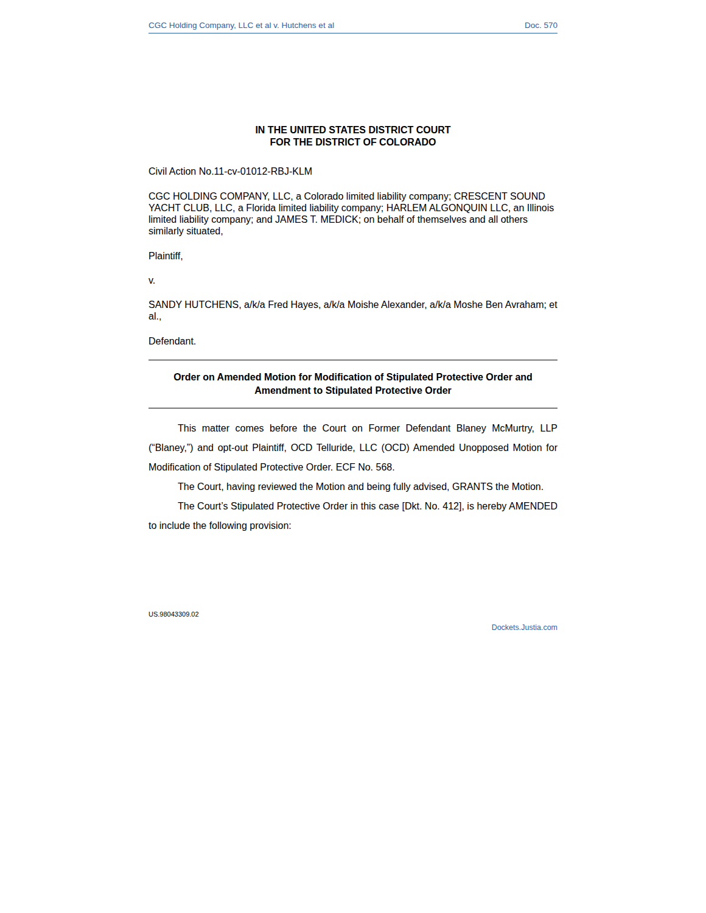CGC Holding Company, LLC et al v. Hutchens et al
Doc. 570
IN THE UNITED STATES DISTRICT COURT
FOR THE DISTRICT OF COLORADO
Civil Action No.11-cv-01012-RBJ-KLM
CGC HOLDING COMPANY, LLC, a Colorado limited liability company; CRESCENT SOUND YACHT CLUB, LLC, a Florida limited liability company; HARLEM ALGONQUIN LLC, an Illinois limited liability company; and JAMES T. MEDICK; on behalf of themselves and all others similarly situated,
Plaintiff,
v.
SANDY HUTCHENS, a/k/a Fred Hayes, a/k/a Moishe Alexander, a/k/a Moshe Ben Avraham; et al.,
Defendant.
Order on Amended Motion for Modification of Stipulated Protective Order and
Amendment to Stipulated Protective Order
This matter comes before the Court on Former Defendant Blaney McMurtry, LLP (“Blaney,”) and opt-out Plaintiff, OCD Telluride, LLC (OCD) Amended Unopposed Motion for Modification of Stipulated Protective Order. ECF No. 568.
The Court, having reviewed the Motion and being fully advised, GRANTS the Motion.
The Court’s Stipulated Protective Order in this case [Dkt. No. 412], is hereby AMENDED to include the following provision:
US.98043309.02
Dockets.Justia.com